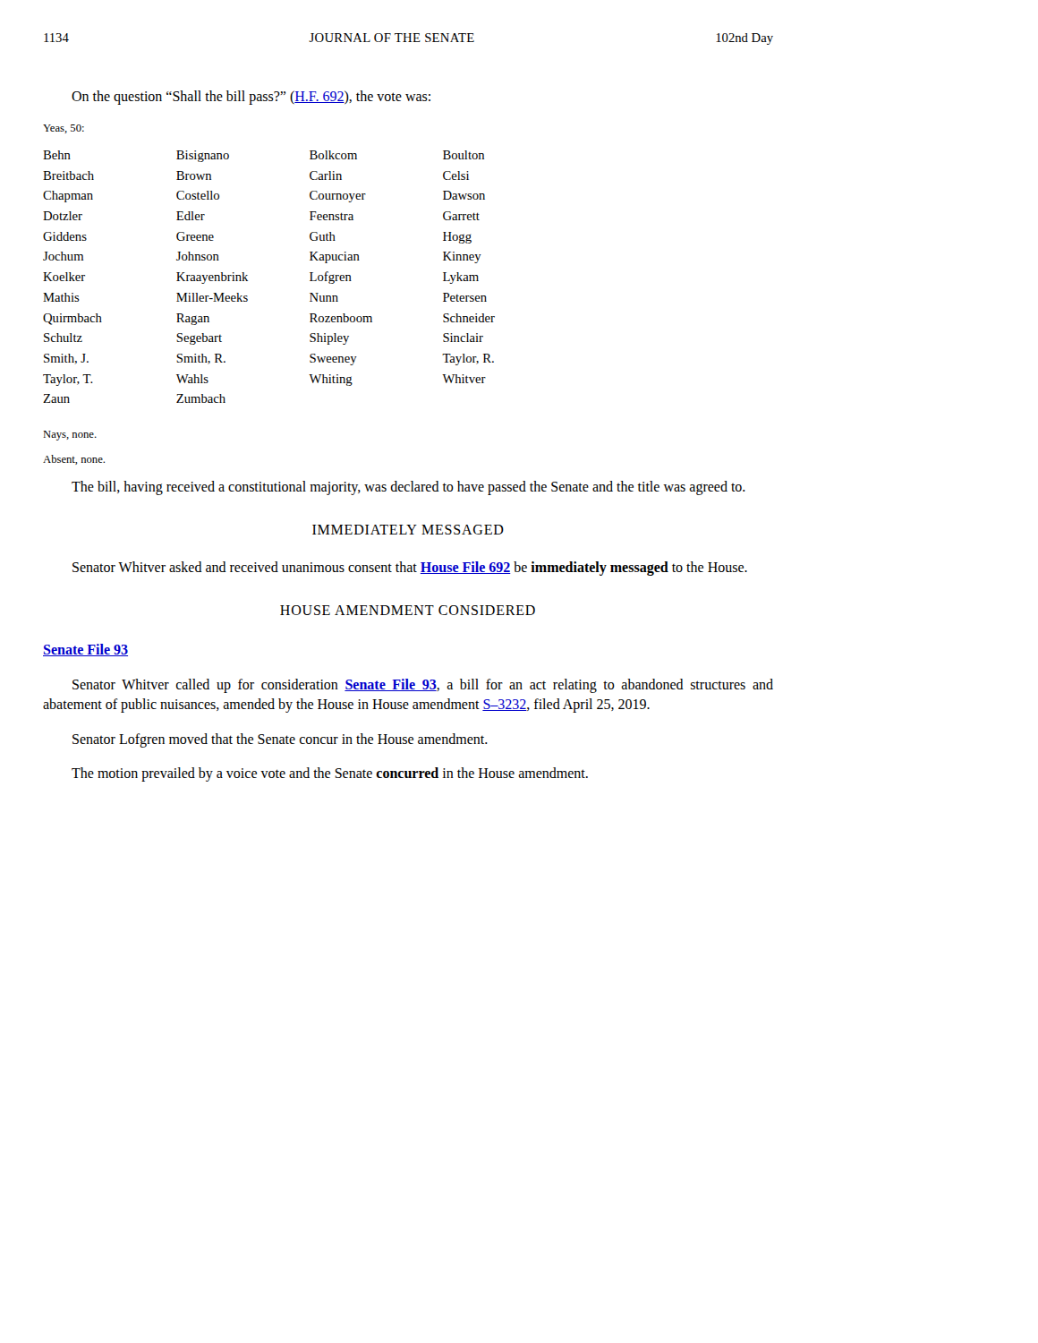1134 JOURNAL OF THE SENATE 102nd Day
On the question “Shall the bill pass?” (H.F. 692), the vote was:
Yeas, 50:
| Behn | Bisignano | Bolkcom | Boulton |
| Breitbach | Brown | Carlin | Celsi |
| Chapman | Costello | Cournoyer | Dawson |
| Dotzler | Edler | Feenstra | Garrett |
| Giddens | Greene | Guth | Hogg |
| Jochum | Johnson | Kapucian | Kinney |
| Koelker | Kraayenbrink | Lofgren | Lykam |
| Mathis | Miller-Meeks | Nunn | Petersen |
| Quirmbach | Ragan | Rozenboom | Schneider |
| Schultz | Segebart | Shipley | Sinclair |
| Smith, J. | Smith, R. | Sweeney | Taylor, R. |
| Taylor, T. | Wahls | Whiting | Whitver |
| Zaun | Zumbach | | |
Nays, none.
Absent, none.
The bill, having received a constitutional majority, was declared to have passed the Senate and the title was agreed to.
IMMEDIATELY MESSAGED
Senator Whitver asked and received unanimous consent that House File 692 be immediately messaged to the House.
HOUSE AMENDMENT CONSIDERED
Senate File 93
Senator Whitver called up for consideration Senate File 93, a bill for an act relating to abandoned structures and abatement of public nuisances, amended by the House in House amendment S–3232, filed April 25, 2019.
Senator Lofgren moved that the Senate concur in the House amendment.
The motion prevailed by a voice vote and the Senate concurred in the House amendment.